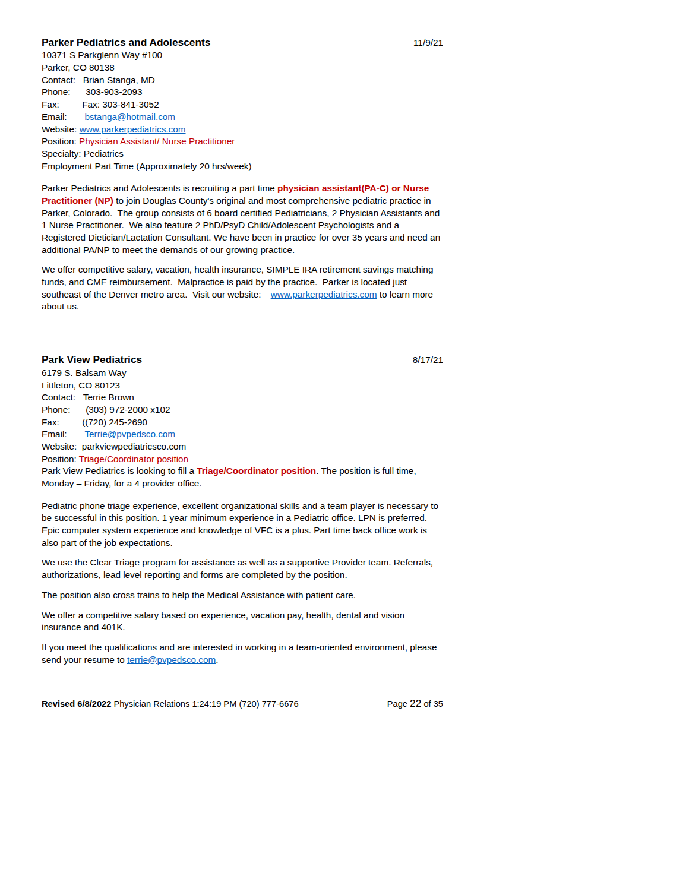Parker Pediatrics and Adolescents 11/9/21
10371 S Parkglenn Way #100
Parker, CO 80138
Contact: Brian Stanga, MD
Phone: 303-903-2093
Fax: Fax: 303-841-3052
Email: bstanga@hotmail.com
Website: www.parkerpediatrics.com
Position: Physician Assistant/ Nurse Practitioner
Specialty: Pediatrics
Employment Part Time (Approximately 20 hrs/week)
Parker Pediatrics and Adolescents is recruiting a part time physician assistant(PA-C) or Nurse Practitioner (NP) to join Douglas County's original and most comprehensive pediatric practice in Parker, Colorado. The group consists of 6 board certified Pediatricians, 2 Physician Assistants and 1 Nurse Practitioner. We also feature 2 PhD/PsyD Child/Adolescent Psychologists and a Registered Dietician/Lactation Consultant. We have been in practice for over 35 years and need an additional PA/NP to meet the demands of our growing practice.
We offer competitive salary, vacation, health insurance, SIMPLE IRA retirement savings matching funds, and CME reimbursement. Malpractice is paid by the practice. Parker is located just southeast of the Denver metro area. Visit our website: www.parkerpediatrics.com to learn more about us.
Park View Pediatrics 8/17/21
6179 S. Balsam Way
Littleton, CO 80123
Contact: Terrie Brown
Phone: (303) 972-2000 x102
Fax: ((720) 245-2690
Email: Terrie@pvpedsco.com
Website: parkviewpediatricsco.com
Position: Triage/Coordinator position
Park View Pediatrics is looking to fill a Triage/Coordinator position. The position is full time, Monday – Friday, for a 4 provider office.
Pediatric phone triage experience, excellent organizational skills and a team player is necessary to be successful in this position. 1 year minimum experience in a Pediatric office. LPN is preferred. Epic computer system experience and knowledge of VFC is a plus. Part time back office work is also part of the job expectations.
We use the Clear Triage program for assistance as well as a supportive Provider team. Referrals, authorizations, lead level reporting and forms are completed by the position.
The position also cross trains to help the Medical Assistance with patient care.
We offer a competitive salary based on experience, vacation pay, health, dental and vision insurance and 401K.
If you meet the qualifications and are interested in working in a team-oriented environment, please send your resume to terrie@pvpedsco.com.
Revised 6/8/2022 Physician Relations 1:24:19 PM (720) 777-6676 Page 22 of 35